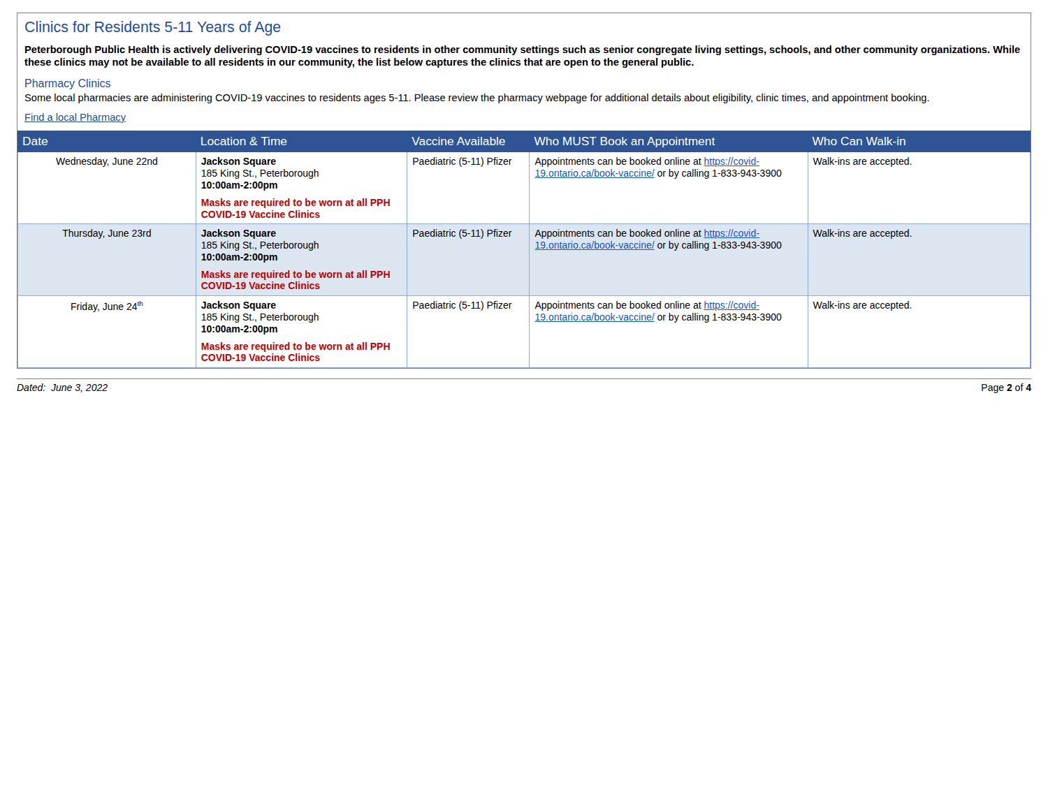Clinics for Residents 5-11 Years of Age
Peterborough Public Health is actively delivering COVID-19 vaccines to residents in other community settings such as senior congregate living settings, schools, and other community organizations. While these clinics may not be available to all residents in our community, the list below captures the clinics that are open to the general public.
Pharmacy Clinics
Some local pharmacies are administering COVID-19 vaccines to residents ages 5-11. Please review the pharmacy webpage for additional details about eligibility, clinic times, and appointment booking.
Find a local Pharmacy
| Date | Location & Time | Vaccine Available | Who MUST Book an Appointment | Who Can Walk-in |
| --- | --- | --- | --- | --- |
| Wednesday, June 22nd | Jackson Square 185 King St., Peterborough 10:00am-2:00pm Masks are required to be worn at all PPH COVID-19 Vaccine Clinics | Paediatric (5-11) Pfizer | Appointments can be booked online at https://covid-19.ontario.ca/book-vaccine/ or by calling 1-833-943-3900 | Walk-ins are accepted. |
| Thursday, June 23rd | Jackson Square 185 King St., Peterborough 10:00am-2:00pm Masks are required to be worn at all PPH COVID-19 Vaccine Clinics | Paediatric (5-11) Pfizer | Appointments can be booked online at https://covid-19.ontario.ca/book-vaccine/ or by calling 1-833-943-3900 | Walk-ins are accepted. |
| Friday, June 24 th | Jackson Square 185 King St., Peterborough 10:00am-2:00pm Masks are required to be worn at all PPH COVID-19 Vaccine Clinics | Paediatric (5-11) Pfizer | Appointments can be booked online at https://covid-19.ontario.ca/book-vaccine/ or by calling 1-833-943-3900 | Walk-ins are accepted. |
Dated: June 3, 2022
Page 2 of 4